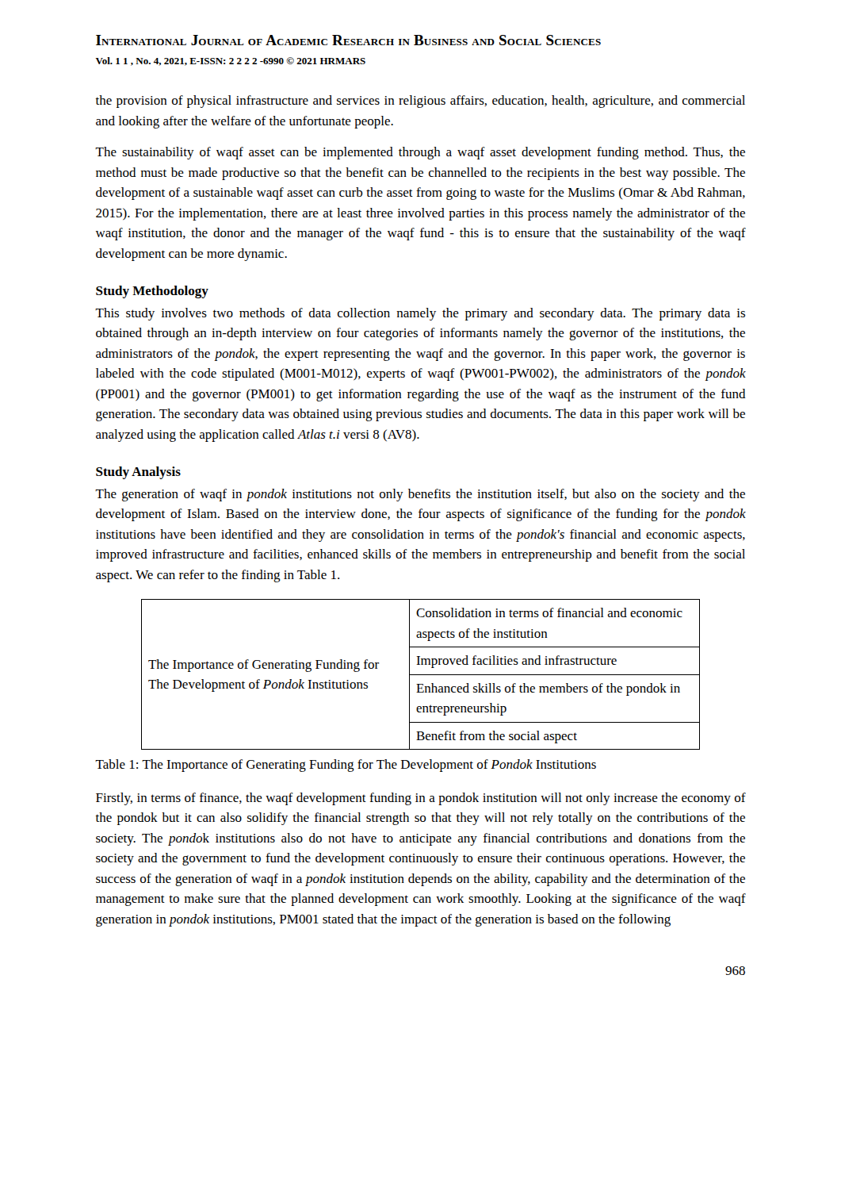International Journal of Academic Research in Business and Social Sciences
Vol. 1 1 , No. 4, 2021, E-ISSN: 2 2 2 2 -6990 © 2021 HRMARS
the provision of physical infrastructure and services in religious affairs, education, health, agriculture, and commercial and looking after the welfare of the unfortunate people.
The sustainability of waqf asset can be implemented through a waqf asset development funding method. Thus, the method must be made productive so that the benefit can be channelled to the recipients in the best way possible. The development of a sustainable waqf asset can curb the asset from going to waste for the Muslims (Omar & Abd Rahman, 2015). For the implementation, there are at least three involved parties in this process namely the administrator of the waqf institution, the donor and the manager of the waqf fund - this is to ensure that the sustainability of the waqf development can be more dynamic.
Study Methodology
This study involves two methods of data collection namely the primary and secondary data. The primary data is obtained through an in-depth interview on four categories of informants namely the governor of the institutions, the administrators of the pondok, the expert representing the waqf and the governor. In this paper work, the governor is labeled with the code stipulated (M001-M012), experts of waqf (PW001-PW002), the administrators of the pondok (PP001) and the governor (PM001) to get information regarding the use of the waqf as the instrument of the fund generation. The secondary data was obtained using previous studies and documents. The data in this paper work will be analyzed using the application called Atlas t.i versi 8 (AV8).
Study Analysis
The generation of waqf in pondok institutions not only benefits the institution itself, but also on the society and the development of Islam. Based on the interview done, the four aspects of significance of the funding for the pondok institutions have been identified and they are consolidation in terms of the pondok's financial and economic aspects, improved infrastructure and facilities, enhanced skills of the members in entrepreneurship and benefit from the social aspect. We can refer to the finding in Table 1.
| The Importance of Generating Funding for The Development of Pondok Institutions | Consolidation in terms of financial and economic aspects of the institution |
| Improved facilities and infrastructure |
| Enhanced skills of the members of the pondok in entrepreneurship |
| Benefit from the social aspect |
Table 1: The Importance of Generating Funding for The Development of Pondok Institutions
Firstly, in terms of finance, the waqf development funding in a pondok institution will not only increase the economy of the pondok but it can also solidify the financial strength so that they will not rely totally on the contributions of the society. The pondok institutions also do not have to anticipate any financial contributions and donations from the society and the government to fund the development continuously to ensure their continuous operations. However, the success of the generation of waqf in a pondok institution depends on the ability, capability and the determination of the management to make sure that the planned development can work smoothly. Looking at the significance of the waqf generation in pondok institutions, PM001 stated that the impact of the generation is based on the following
968